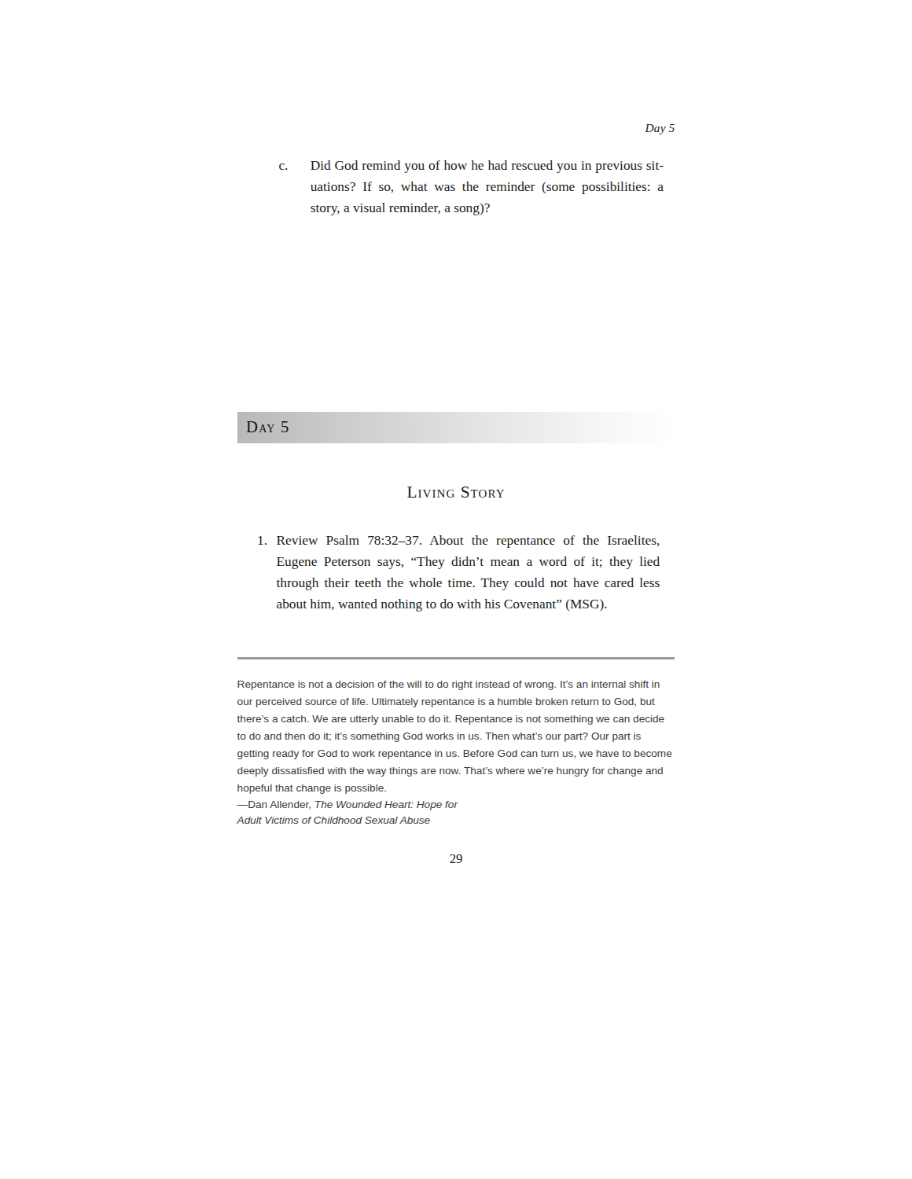Day 5
c.
Did God remind you of how he had rescued you in previous situations? If so, what was the reminder (some possibilities: a story, a visual reminder, a song)?
Day 5
Living Story
1.
Review Psalm 78:32–37. About the repentance of the Israelites, Eugene Peterson says, “They didn’t mean a word of it; they lied through their teeth the whole time. They could not have cared less about him, wanted nothing to do with his Covenant” (MSG).
Repentance is not a decision of the will to do right instead of wrong. It’s an internal shift in our perceived source of life. Ultimately repentance is a humble broken return to God, but there’s a catch. We are utterly unable to do it. Repentance is not something we can decide to do and then do it; it’s something God works in us. Then what’s our part? Our part is getting ready for God to work repentance in us. Before God can turn us, we have to become deeply dissatisfied with the way things are now. That’s where we’re hungry for change and hopeful that change is possible.
—Dan Allender, The Wounded Heart: Hope for
Adult Victims of Childhood Sexual Abuse
29